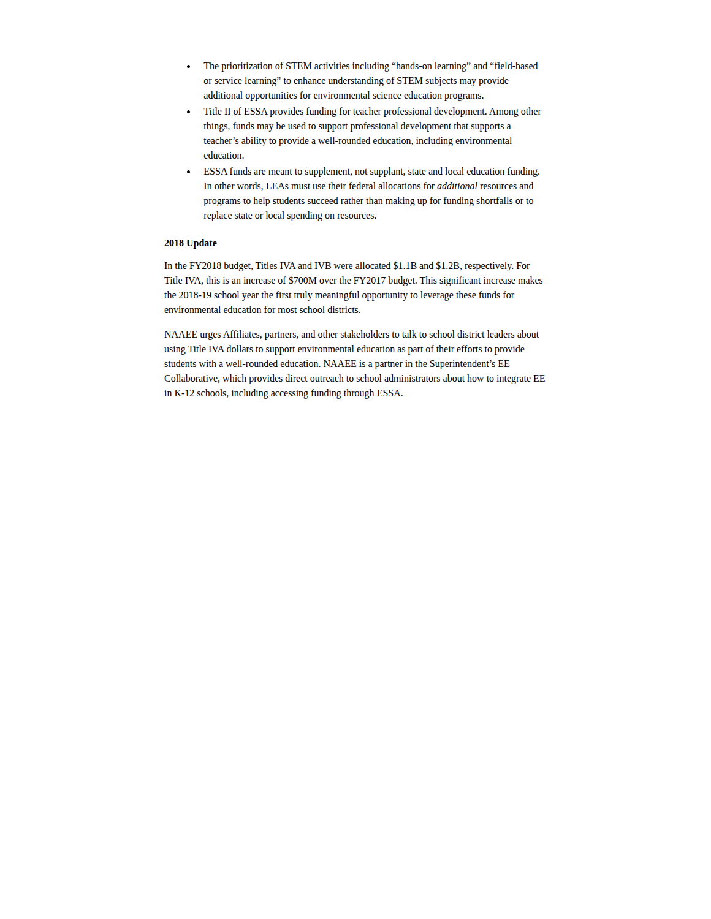The prioritization of STEM activities including “hands-on learning” and “field-based or service learning” to enhance understanding of STEM subjects may provide additional opportunities for environmental science education programs.
Title II of ESSA provides funding for teacher professional development. Among other things, funds may be used to support professional development that supports a teacher’s ability to provide a well-rounded education, including environmental education.
ESSA funds are meant to supplement, not supplant, state and local education funding. In other words, LEAs must use their federal allocations for additional resources and programs to help students succeed rather than making up for funding shortfalls or to replace state or local spending on resources.
2018 Update
In the FY2018 budget, Titles IVA and IVB were allocated $1.1B and $1.2B, respectively. For Title IVA, this is an increase of $700M over the FY2017 budget. This significant increase makes the 2018-19 school year the first truly meaningful opportunity to leverage these funds for environmental education for most school districts.
NAAEE urges Affiliates, partners, and other stakeholders to talk to school district leaders about using Title IVA dollars to support environmental education as part of their efforts to provide students with a well-rounded education. NAAEE is a partner in the Superintendent’s EE Collaborative, which provides direct outreach to school administrators about how to integrate EE in K-12 schools, including accessing funding through ESSA.